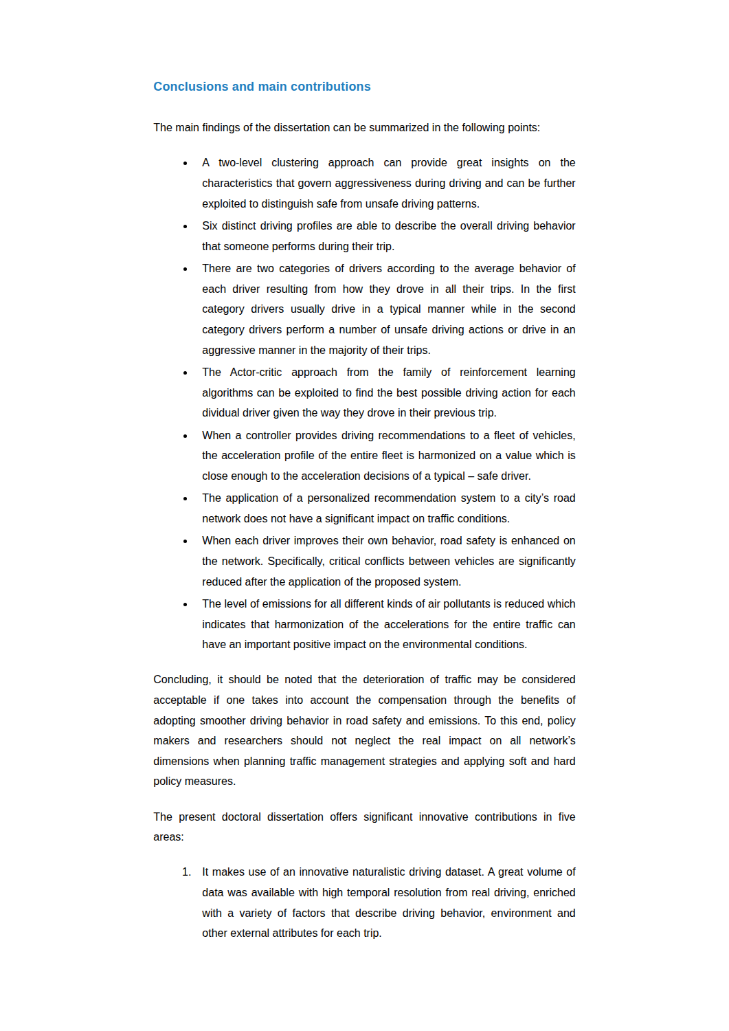Conclusions and main contributions
The main findings of the dissertation can be summarized in the following points:
A two-level clustering approach can provide great insights on the characteristics that govern aggressiveness during driving and can be further exploited to distinguish safe from unsafe driving patterns.
Six distinct driving profiles are able to describe the overall driving behavior that someone performs during their trip.
There are two categories of drivers according to the average behavior of each driver resulting from how they drove in all their trips. In the first category drivers usually drive in a typical manner while in the second category drivers perform a number of unsafe driving actions or drive in an aggressive manner in the majority of their trips.
The Actor-critic approach from the family of reinforcement learning algorithms can be exploited to find the best possible driving action for each dividual driver given the way they drove in their previous trip.
When a controller provides driving recommendations to a fleet of vehicles, the acceleration profile of the entire fleet is harmonized on a value which is close enough to the acceleration decisions of a typical – safe driver.
The application of a personalized recommendation system to a city’s road network does not have a significant impact on traffic conditions.
When each driver improves their own behavior, road safety is enhanced on the network. Specifically, critical conflicts between vehicles are significantly reduced after the application of the proposed system.
The level of emissions for all different kinds of air pollutants is reduced which indicates that harmonization of the accelerations for the entire traffic can have an important positive impact on the environmental conditions.
Concluding, it should be noted that the deterioration of traffic may be considered acceptable if one takes into account the compensation through the benefits of adopting smoother driving behavior in road safety and emissions. To this end, policy makers and researchers should not neglect the real impact on all network’s dimensions when planning traffic management strategies and applying soft and hard policy measures.
The present doctoral dissertation offers significant innovative contributions in five areas:
It makes use of an innovative naturalistic driving dataset. A great volume of data was available with high temporal resolution from real driving, enriched with a variety of factors that describe driving behavior, environment and other external attributes for each trip.